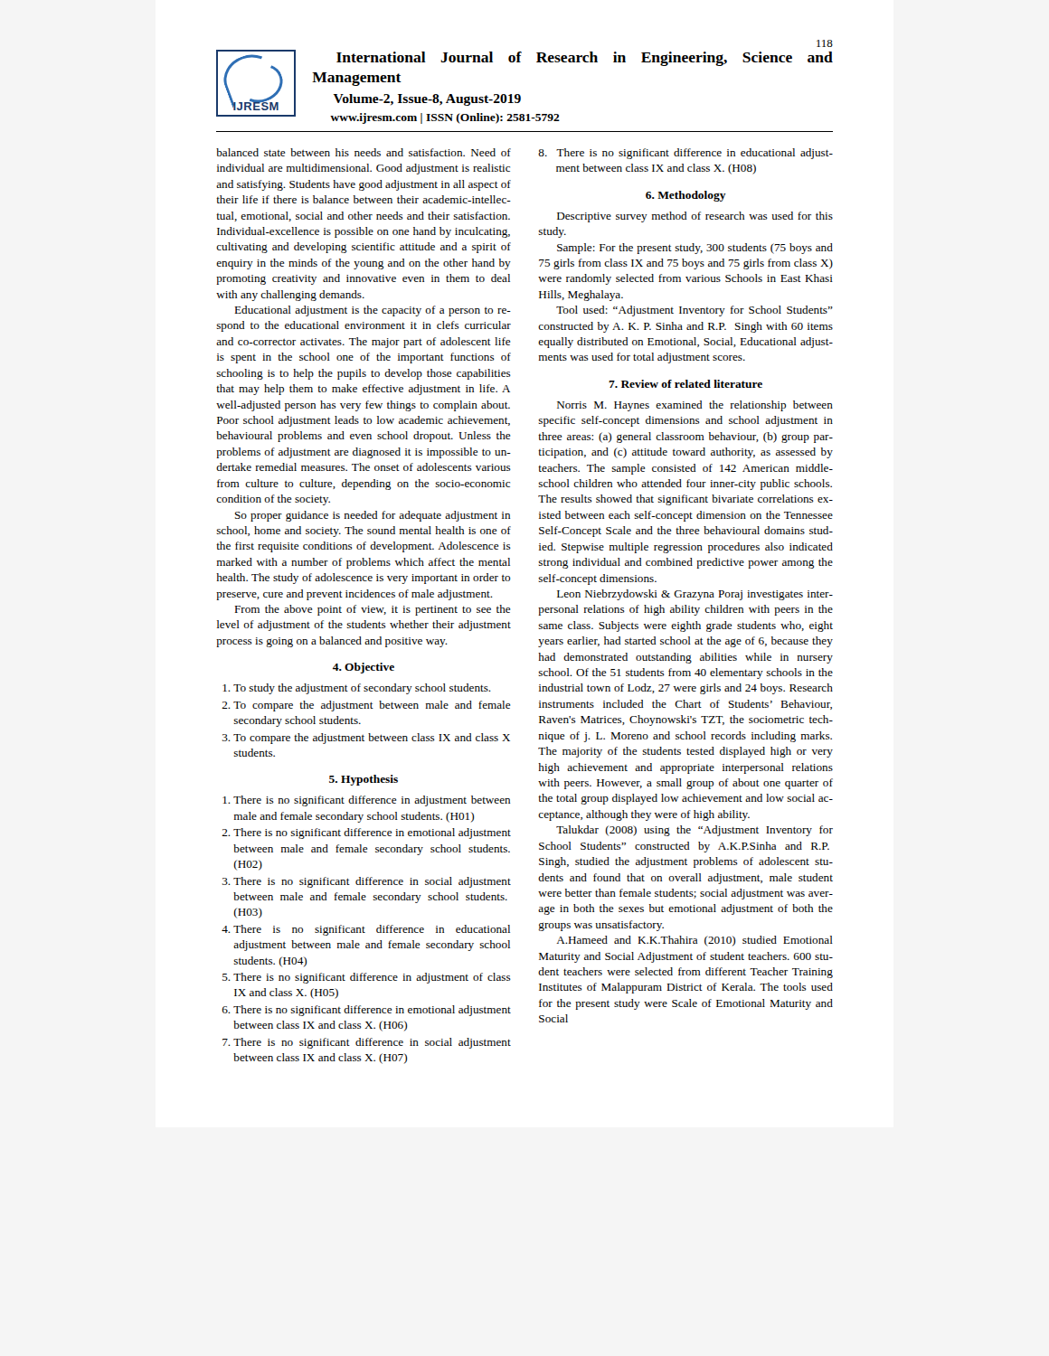118
IJRESM
International Journal of Research in Engineering, Science and Management
Volume-2, Issue-8, August-2019
www.ijresm.com | ISSN (Online): 2581-5792
balanced state between his needs and satisfaction. Need of individual are multidimensional. Good adjustment is realistic and satisfying. Students have good adjustment in all aspect of their life if there is balance between their academic-intellectual, emotional, social and other needs and their satisfaction. Individual-excellence is possible on one hand by inculcating, cultivating and developing scientific attitude and a spirit of enquiry in the minds of the young and on the other hand by promoting creativity and innovative even in them to deal with any challenging demands.
Educational adjustment is the capacity of a person to respond to the educational environment it in clefs curricular and co-corrector activates. The major part of adolescent life is spent in the school one of the important functions of schooling is to help the pupils to develop those capabilities that may help them to make effective adjustment in life. A well-adjusted person has very few things to complain about. Poor school adjustment leads to low academic achievement, behavioural problems and even school dropout. Unless the problems of adjustment are diagnosed it is impossible to undertake remedial measures. The onset of adolescents various from culture to culture, depending on the socio-economic condition of the society.
So proper guidance is needed for adequate adjustment in school, home and society. The sound mental health is one of the first requisite conditions of development. Adolescence is marked with a number of problems which affect the mental health. The study of adolescence is very important in order to preserve, cure and prevent incidences of male adjustment.
From the above point of view, it is pertinent to see the level of adjustment of the students whether their adjustment process is going on a balanced and positive way.
4. Objective
To study the adjustment of secondary school students.
To compare the adjustment between male and female secondary school students.
To compare the adjustment between class IX and class X students.
5. Hypothesis
There is no significant difference in adjustment between male and female secondary school students. (H01)
There is no significant difference in emotional adjustment between male and female secondary school students. (H02)
There is no significant difference in social adjustment between male and female secondary school students. (H03)
There is no significant difference in educational adjustment between male and female secondary school students. (H04)
There is no significant difference in adjustment of class IX and class X. (H05)
There is no significant difference in emotional adjustment between class IX and class X. (H06)
There is no significant difference in social adjustment between class IX and class X. (H07)
8. There is no significant difference in educational adjustment between class IX and class X. (H08)
6. Methodology
Descriptive survey method of research was used for this study.
Sample: For the present study, 300 students (75 boys and 75 girls from class IX and 75 boys and 75 girls from class X) were randomly selected from various Schools in East Khasi Hills, Meghalaya.
Tool used: “Adjustment Inventory for School Students” constructed by A. K. P. Sinha and R.P. Singh with 60 items equally distributed on Emotional, Social, Educational adjustments was used for total adjustment scores.
7. Review of related literature
Norris M. Haynes examined the relationship between specific self-concept dimensions and school adjustment in three areas: (a) general classroom behaviour, (b) group participation, and (c) attitude toward authority, as assessed by teachers. The sample consisted of 142 American middle-school children who attended four inner-city public schools. The results showed that significant bivariate correlations existed between each self-concept dimension on the Tennessee Self-Concept Scale and the three behavioural domains studied. Stepwise multiple regression procedures also indicated strong individual and combined predictive power among the self-concept dimensions.
Leon Niebrzydowski & Grazyna Poraj investigates interpersonal relations of high ability children with peers in the same class. Subjects were eighth grade students who, eight years earlier, had started school at the age of 6, because they had demonstrated outstanding abilities while in nursery school. Of the 51 students from 40 elementary schools in the industrial town of Lodz, 27 were girls and 24 boys. Research instruments included the Chart of Students’ Behaviour, Raven's Matrices, Choynowski's TZT, the sociometric technique of j. L. Moreno and school records including marks. The majority of the students tested displayed high or very high achievement and appropriate interpersonal relations with peers. However, a small group of about one quarter of the total group displayed low achievement and low social acceptance, although they were of high ability.
Talukdar (2008) using the “Adjustment Inventory for School Students” constructed by A.K.P.Sinha and R.P. Singh, studied the adjustment problems of adolescent students and found that on overall adjustment, male student were better than female students; social adjustment was average in both the sexes but emotional adjustment of both the groups was unsatisfactory.
A.Hameed and K.K.Thahira (2010) studied Emotional Maturity and Social Adjustment of student teachers. 600 student teachers were selected from different Teacher Training Institutes of Malappuram District of Kerala. The tools used for the present study were Scale of Emotional Maturity and Social